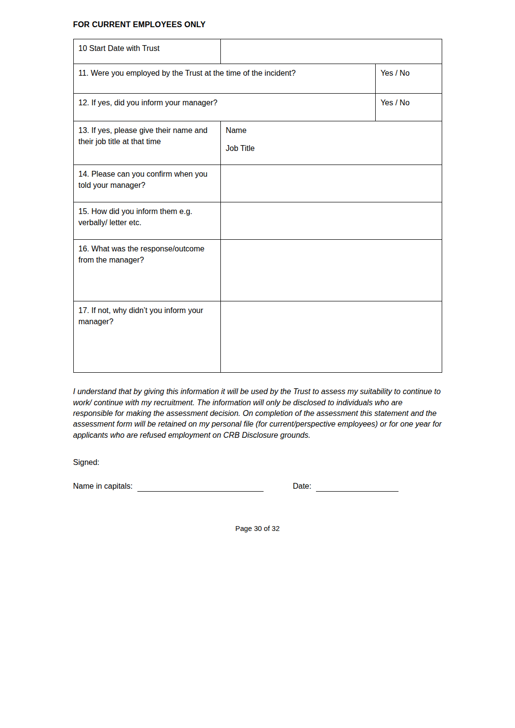FOR CURRENT EMPLOYEES ONLY
| 10 Start Date with Trust | |
| 11. Were you employed by the Trust at the time of the incident? | Yes / No |
| 12. If yes, did you inform your manager? | Yes / No |
| 13. If yes, please give their name and their job title at that time | Name Job Title |
| 14. Please can you confirm when you told your manager? | |
| 15. How did you inform them e.g. verbally/ letter etc. | |
| 16. What was the response/outcome from the manager? | |
| 17. If not, why didn’t you inform your manager? | |
I understand that by giving this information it will be used by the Trust to assess my suitability to continue to work/ continue with my recruitment. The information will only be disclosed to individuals who are responsible for making the assessment decision. On completion of the assessment this statement and the assessment form will be retained on my personal file (for current/perspective employees) or for one year for applicants who are refused employment on CRB Disclosure grounds.
Signed:
Name in capitals: Date:
Page 30 of 32